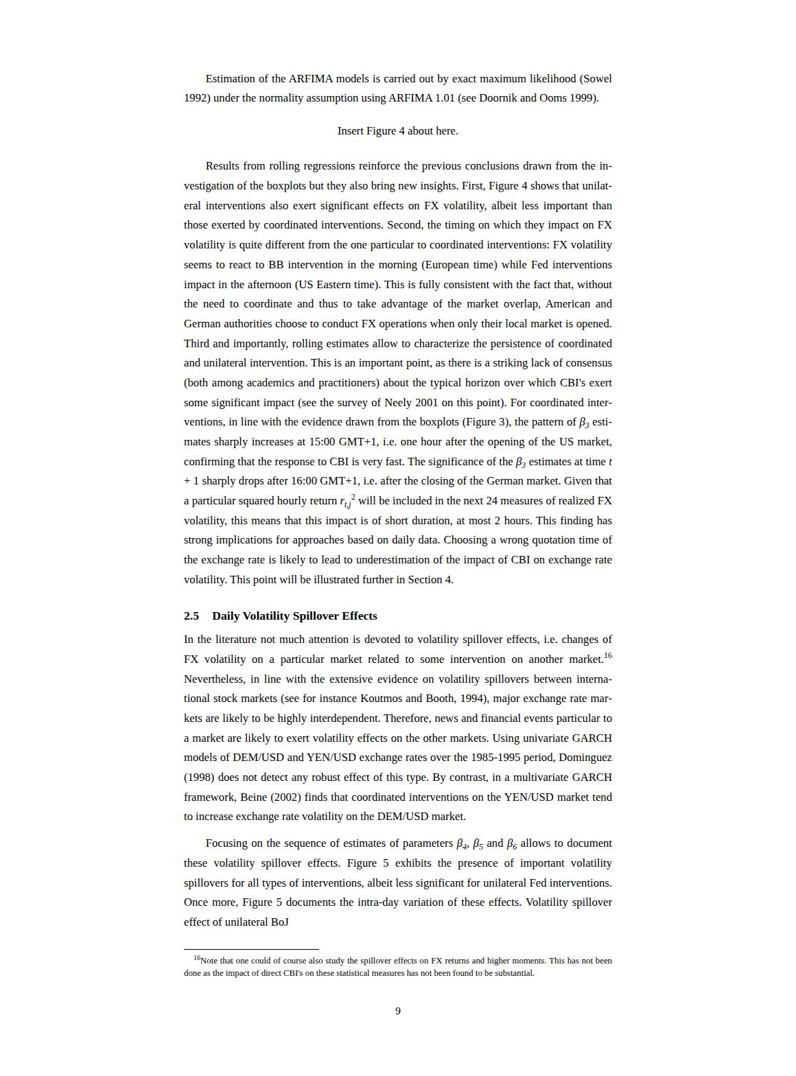Estimation of the ARFIMA models is carried out by exact maximum likelihood (Sowel 1992) under the normality assumption using ARFIMA 1.01 (see Doornik and Ooms 1999).
Insert Figure 4 about here.
Results from rolling regressions reinforce the previous conclusions drawn from the investigation of the boxplots but they also bring new insights. First, Figure 4 shows that unilateral interventions also exert significant effects on FX volatility, albeit less important than those exerted by coordinated interventions. Second, the timing on which they impact on FX volatility is quite different from the one particular to coordinated interventions: FX volatility seems to react to BB intervention in the morning (European time) while Fed interventions impact in the afternoon (US Eastern time). This is fully consistent with the fact that, without the need to coordinate and thus to take advantage of the market overlap, American and German authorities choose to conduct FX operations when only their local market is opened. Third and importantly, rolling estimates allow to characterize the persistence of coordinated and unilateral intervention. This is an important point, as there is a striking lack of consensus (both among academics and practitioners) about the typical horizon over which CBI's exert some significant impact (see the survey of Neely 2001 on this point). For coordinated interventions, in line with the evidence drawn from the boxplots (Figure 3), the pattern of β3 estimates sharply increases at 15:00 GMT+1, i.e. one hour after the opening of the US market, confirming that the response to CBI is very fast. The significance of the β3 estimates at time t + 1 sharply drops after 16:00 GMT+1, i.e. after the closing of the German market. Given that a particular squared hourly return rt,j 2 will be included in the next 24 measures of realized FX volatility, this means that this impact is of short duration, at most 2 hours. This finding has strong implications for approaches based on daily data. Choosing a wrong quotation time of the exchange rate is likely to lead to underestimation of the impact of CBI on exchange rate volatility. This point will be illustrated further in Section 4.
2.5 Daily Volatility Spillover Effects
In the literature not much attention is devoted to volatility spillover effects, i.e. changes of FX volatility on a particular market related to some intervention on another market.16 Nevertheless, in line with the extensive evidence on volatility spillovers between international stock markets (see for instance Koutmos and Booth, 1994), major exchange rate markets are likely to be highly interdependent. Therefore, news and financial events particular to a market are likely to exert volatility effects on the other markets. Using univariate GARCH models of DEM/USD and YEN/USD exchange rates over the 1985-1995 period, Dominguez (1998) does not detect any robust effect of this type. By contrast, in a multivariate GARCH framework, Beine (2002) finds that coordinated interventions on the YEN/USD market tend to increase exchange rate volatility on the DEM/USD market.
Focusing on the sequence of estimates of parameters β4, β5 and β6 allows to document these volatility spillover effects. Figure 5 exhibits the presence of important volatility spillovers for all types of interventions, albeit less significant for unilateral Fed interventions. Once more, Figure 5 documents the intra-day variation of these effects. Volatility spillover effect of unilateral BoJ
16Note that one could of course also study the spillover effects on FX returns and higher moments. This has not been done as the impact of direct CBI's on these statistical measures has not been found to be substantial.
9